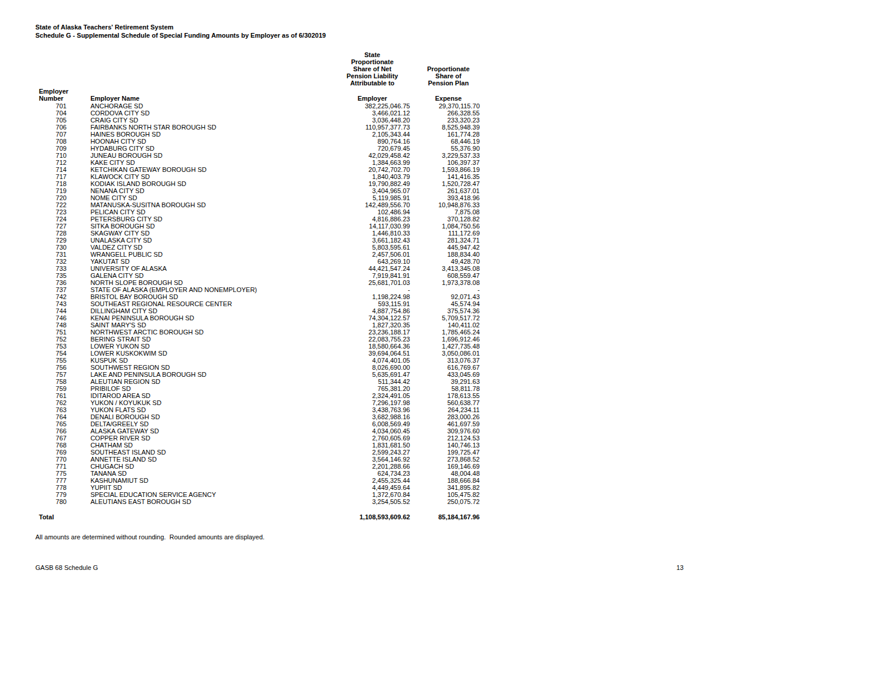State of Alaska Teachers' Retirement System
Schedule G - Supplemental Schedule of Special Funding Amounts by Employer as of 6/302019
| | | State Proportionate Share of Net Pension Liability Attributable to | Proportionate Share of Pension Plan |
| --- | --- | --- | --- |
| Employer Number | Employer Name | Employer | Expense |
| 701 | ANCHORAGE SD | 382,225,046.75 | 29,370,115.70 |
| 704 | CORDOVA CITY SD | 3,466,021.12 | 266,328.55 |
| 705 | CRAIG CITY SD | 3,036,448.20 | 233,320.23 |
| 706 | FAIRBANKS NORTH STAR BOROUGH SD | 110,957,377.73 | 8,525,948.39 |
| 707 | HAINES BOROUGH SD | 2,105,343.44 | 161,774.28 |
| 708 | HOONAH CITY SD | 890,764.16 | 68,446.19 |
| 709 | HYDABURG CITY SD | 720,679.45 | 55,376.90 |
| 710 | JUNEAU BOROUGH SD | 42,029,458.42 | 3,229,537.33 |
| 712 | KAKE CITY SD | 1,384,663.99 | 106,397.37 |
| 714 | KETCHIKAN GATEWAY BOROUGH SD | 20,742,702.70 | 1,593,866.19 |
| 717 | KLAWOCK CITY SD | 1,840,403.79 | 141,416.35 |
| 718 | KODIAK ISLAND BOROUGH SD | 19,790,882.49 | 1,520,728.47 |
| 719 | NENANA CITY SD | 3,404,965.07 | 261,637.01 |
| 720 | NOME CITY SD | 5,119,985.91 | 393,418.96 |
| 722 | MATANUSKA-SUSITNA BOROUGH SD | 142,489,556.70 | 10,948,876.33 |
| 723 | PELICAN CITY SD | 102,486.94 | 7,875.08 |
| 724 | PETERSBURG CITY SD | 4,816,886.23 | 370,128.82 |
| 727 | SITKA BOROUGH SD | 14,117,030.99 | 1,084,750.56 |
| 728 | SKAGWAY CITY SD | 1,446,810.33 | 111,172.69 |
| 729 | UNALASKA CITY SD | 3,661,182.43 | 281,324.71 |
| 730 | VALDEZ CITY SD | 5,803,595.61 | 445,947.42 |
| 731 | WRANGELL PUBLIC SD | 2,457,506.01 | 188,834.40 |
| 732 | YAKUTAT SD | 643,269.10 | 49,428.70 |
| 733 | UNIVERSITY OF ALASKA | 44,421,547.24 | 3,413,345.08 |
| 735 | GALENA CITY SD | 7,919,841.91 | 608,559.47 |
| 736 | NORTH SLOPE BOROUGH SD | 25,681,701.03 | 1,973,378.08 |
| 737 | STATE OF ALASKA (EMPLOYER AND NONEMPLOYER) | - | - |
| 742 | BRISTOL BAY BOROUGH SD | 1,198,224.98 | 92,071.43 |
| 743 | SOUTHEAST REGIONAL RESOURCE CENTER | 593,115.91 | 45,574.94 |
| 744 | DILLINGHAM CITY SD | 4,887,754.86 | 375,574.36 |
| 746 | KENAI PENINSULA BOROUGH SD | 74,304,122.57 | 5,709,517.72 |
| 748 | SAINT MARY'S SD | 1,827,320.35 | 140,411.02 |
| 751 | NORTHWEST ARCTIC BOROUGH SD | 23,236,188.17 | 1,785,465.24 |
| 752 | BERING STRAIT SD | 22,083,755.23 | 1,696,912.46 |
| 753 | LOWER YUKON SD | 18,580,664.36 | 1,427,735.48 |
| 754 | LOWER KUSKOKWIM SD | 39,694,064.51 | 3,050,086.01 |
| 755 | KUSPUK SD | 4,074,401.05 | 313,076.37 |
| 756 | SOUTHWEST REGION SD | 8,026,690.00 | 616,769.67 |
| 757 | LAKE AND PENINSULA BOROUGH SD | 5,635,691.47 | 433,045.69 |
| 758 | ALEUTIAN REGION SD | 511,344.42 | 39,291.63 |
| 759 | PRIBILOF SD | 765,381.20 | 58,811.78 |
| 761 | IDITAROD AREA SD | 2,324,491.05 | 178,613.55 |
| 762 | YUKON / KOYUKUK SD | 7,296,197.98 | 560,638.77 |
| 763 | YUKON FLATS SD | 3,438,763.96 | 264,234.11 |
| 764 | DENALI BOROUGH SD | 3,682,988.16 | 283,000.26 |
| 765 | DELTA/GREELY SD | 6,008,569.49 | 461,697.59 |
| 766 | ALASKA GATEWAY SD | 4,034,060.45 | 309,976.60 |
| 767 | COPPER RIVER SD | 2,760,605.69 | 212,124.53 |
| 768 | CHATHAM SD | 1,831,681.50 | 140,746.13 |
| 769 | SOUTHEAST ISLAND SD | 2,599,243.27 | 199,725.47 |
| 770 | ANNETTE ISLAND SD | 3,564,146.92 | 273,868.52 |
| 771 | CHUGACH SD | 2,201,288.66 | 169,146.69 |
| 775 | TANANA SD | 624,734.23 | 48,004.48 |
| 777 | KASHUNAMIUT SD | 2,455,325.44 | 188,666.84 |
| 778 | YUPIIT SD | 4,449,459.64 | 341,895.82 |
| 779 | SPECIAL EDUCATION SERVICE AGENCY | 1,372,670.84 | 105,475.82 |
| 780 | ALEUTIANS EAST BOROUGH SD | 3,254,505.52 | 250,075.72 |
| Total | 1,108,593,609.62 | 85,184,167.96 |
All amounts are determined without rounding. Rounded amounts are displayed.
GASB 68 Schedule G 13